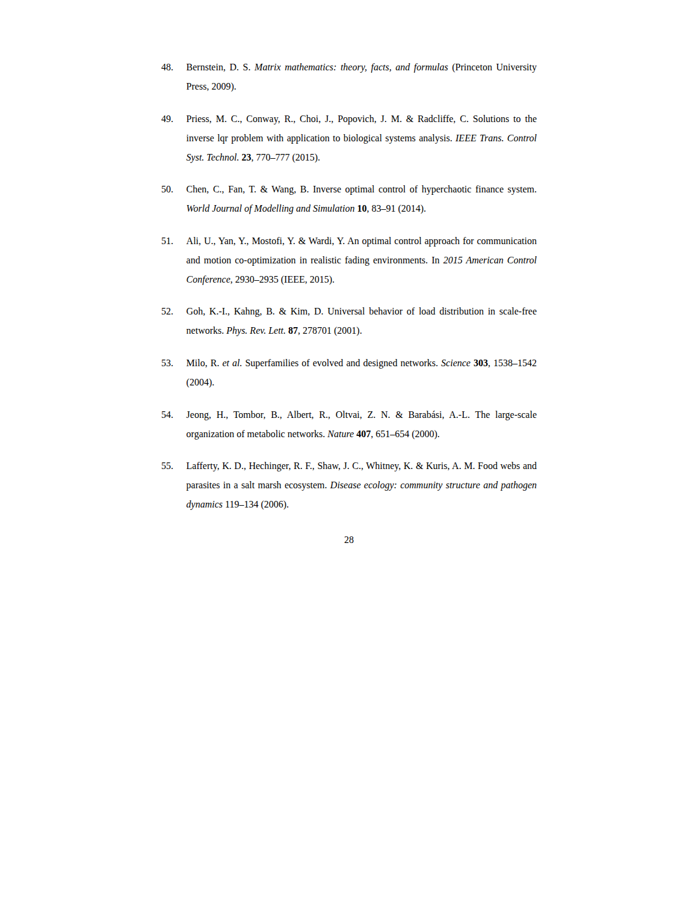48. Bernstein, D. S. Matrix mathematics: theory, facts, and formulas (Princeton University Press, 2009).
49. Priess, M. C., Conway, R., Choi, J., Popovich, J. M. & Radcliffe, C. Solutions to the inverse lqr problem with application to biological systems analysis. IEEE Trans. Control Syst. Technol. 23, 770–777 (2015).
50. Chen, C., Fan, T. & Wang, B. Inverse optimal control of hyperchaotic finance system. World Journal of Modelling and Simulation 10, 83–91 (2014).
51. Ali, U., Yan, Y., Mostofi, Y. & Wardi, Y. An optimal control approach for communication and motion co-optimization in realistic fading environments. In 2015 American Control Conference, 2930–2935 (IEEE, 2015).
52. Goh, K.-I., Kahng, B. & Kim, D. Universal behavior of load distribution in scale-free networks. Phys. Rev. Lett. 87, 278701 (2001).
53. Milo, R. et al. Superfamilies of evolved and designed networks. Science 303, 1538–1542 (2004).
54. Jeong, H., Tombor, B., Albert, R., Oltvai, Z. N. & Barabási, A.-L. The large-scale organization of metabolic networks. Nature 407, 651–654 (2000).
55. Lafferty, K. D., Hechinger, R. F., Shaw, J. C., Whitney, K. & Kuris, A. M. Food webs and parasites in a salt marsh ecosystem. Disease ecology: community structure and pathogen dynamics 119–134 (2006).
28